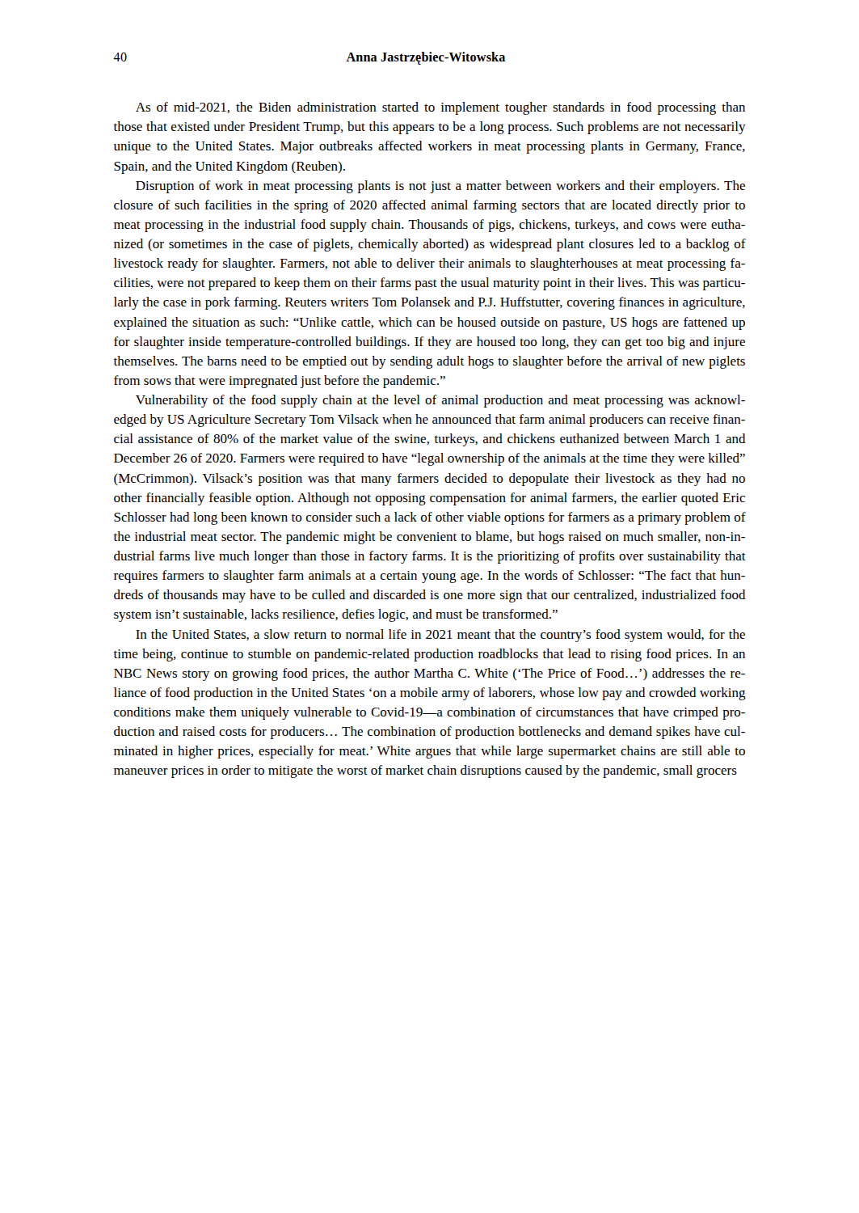40 Anna Jastrzębiec-Witowska
As of mid-2021, the Biden administration started to implement tougher standards in food processing than those that existed under President Trump, but this appears to be a long process. Such problems are not necessarily unique to the United States. Major outbreaks affected workers in meat processing plants in Germany, France, Spain, and the United Kingdom (Reuben).
Disruption of work in meat processing plants is not just a matter between workers and their employers. The closure of such facilities in the spring of 2020 affected animal farming sectors that are located directly prior to meat processing in the industrial food supply chain. Thousands of pigs, chickens, turkeys, and cows were euthanized (or sometimes in the case of piglets, chemically aborted) as widespread plant closures led to a backlog of livestock ready for slaughter. Farmers, not able to deliver their animals to slaughterhouses at meat processing facilities, were not prepared to keep them on their farms past the usual maturity point in their lives. This was particularly the case in pork farming. Reuters writers Tom Polansek and P.J. Huffstutter, covering finances in agriculture, explained the situation as such: “Unlike cattle, which can be housed outside on pasture, US hogs are fattened up for slaughter inside temperature-controlled buildings. If they are housed too long, they can get too big and injure themselves. The barns need to be emptied out by sending adult hogs to slaughter before the arrival of new piglets from sows that were impregnated just before the pandemic.”
Vulnerability of the food supply chain at the level of animal production and meat processing was acknowledged by US Agriculture Secretary Tom Vilsack when he announced that farm animal producers can receive financial assistance of 80% of the market value of the swine, turkeys, and chickens euthanized between March 1 and December 26 of 2020. Farmers were required to have “legal ownership of the animals at the time they were killed” (McCrimmon). Vilsack’s position was that many farmers decided to depopulate their livestock as they had no other financially feasible option. Although not opposing compensation for animal farmers, the earlier quoted Eric Schlosser had long been known to consider such a lack of other viable options for farmers as a primary problem of the industrial meat sector. The pandemic might be convenient to blame, but hogs raised on much smaller, non-industrial farms live much longer than those in factory farms. It is the prioritizing of profits over sustainability that requires farmers to slaughter farm animals at a certain young age. In the words of Schlosser: “The fact that hundreds of thousands may have to be culled and discarded is one more sign that our centralized, industrialized food system isn’t sustainable, lacks resilience, defies logic, and must be transformed.”
In the United States, a slow return to normal life in 2021 meant that the country’s food system would, for the time being, continue to stumble on pandemic-related production roadblocks that lead to rising food prices. In an NBC News story on growing food prices, the author Martha C. White (‘The Price of Food…’) addresses the reliance of food production in the United States ‘on a mobile army of laborers, whose low pay and crowded working conditions make them uniquely vulnerable to Covid-19—a combination of circumstances that have crimped production and raised costs for producers… The combination of production bottlenecks and demand spikes have culminated in higher prices, especially for meat.’ White argues that while large supermarket chains are still able to maneuver prices in order to mitigate the worst of market chain disruptions caused by the pandemic, small grocers